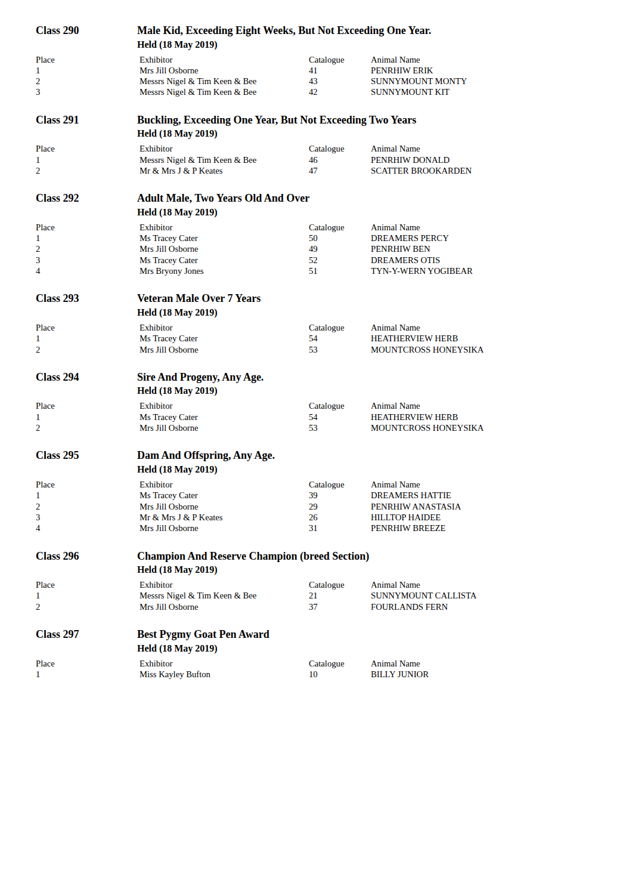Class 290
Male Kid, Exceeding Eight Weeks, But Not Exceeding One Year.
Held (18 May 2019)
| Place | Exhibitor | Catalogue | Animal Name |
| --- | --- | --- | --- |
| 1 | Mrs Jill Osborne | 41 | PENRHIW ERIK |
| 2 | Messrs Nigel & Tim Keen & Bee | 43 | SUNNYMOUNT MONTY |
| 3 | Messrs Nigel & Tim Keen & Bee | 42 | SUNNYMOUNT KIT |
Class 291
Buckling, Exceeding One Year, But Not Exceeding Two Years
Held (18 May 2019)
| Place | Exhibitor | Catalogue | Animal Name |
| --- | --- | --- | --- |
| 1 | Messrs Nigel & Tim Keen & Bee | 46 | PENRHIW DONALD |
| 2 | Mr & Mrs J & P Keates | 47 | SCATTER BROOKARDEN |
Class 292
Adult Male, Two Years Old And Over
Held (18 May 2019)
| Place | Exhibitor | Catalogue | Animal Name |
| --- | --- | --- | --- |
| 1 | Ms Tracey Cater | 50 | DREAMERS PERCY |
| 2 | Mrs Jill Osborne | 49 | PENRHIW BEN |
| 3 | Ms Tracey Cater | 52 | DREAMERS OTIS |
| 4 | Mrs Bryony Jones | 51 | TYN-Y-WERN YOGIBEAR |
Class 293
Veteran Male Over 7 Years
Held (18 May 2019)
| Place | Exhibitor | Catalogue | Animal Name |
| --- | --- | --- | --- |
| 1 | Ms Tracey Cater | 54 | HEATHERVIEW HERB |
| 2 | Mrs Jill Osborne | 53 | MOUNTCROSS HONEYSIKA |
Class 294
Sire And Progeny, Any Age.
Held (18 May 2019)
| Place | Exhibitor | Catalogue | Animal Name |
| --- | --- | --- | --- |
| 1 | Ms Tracey Cater | 54 | HEATHERVIEW HERB |
| 2 | Mrs Jill Osborne | 53 | MOUNTCROSS HONEYSIKA |
Class 295
Dam And Offspring, Any Age.
Held (18 May 2019)
| Place | Exhibitor | Catalogue | Animal Name |
| --- | --- | --- | --- |
| 1 | Ms Tracey Cater | 39 | DREAMERS HATTIE |
| 2 | Mrs Jill Osborne | 29 | PENRHIW ANASTASIA |
| 3 | Mr & Mrs J & P Keates | 26 | HILLTOP HAIDEE |
| 4 | Mrs Jill Osborne | 31 | PENRHIW BREEZE |
Class 296
Champion And Reserve Champion (breed Section)
Held (18 May 2019)
| Place | Exhibitor | Catalogue | Animal Name |
| --- | --- | --- | --- |
| 1 | Messrs Nigel & Tim Keen & Bee | 21 | SUNNYMOUNT CALLISTA |
| 2 | Mrs Jill Osborne | 37 | FOURLANDS FERN |
Class 297
Best Pygmy Goat Pen Award
Held (18 May 2019)
| Place | Exhibitor | Catalogue | Animal Name |
| --- | --- | --- | --- |
| 1 | Miss Kayley Bufton | 10 | BILLY JUNIOR |